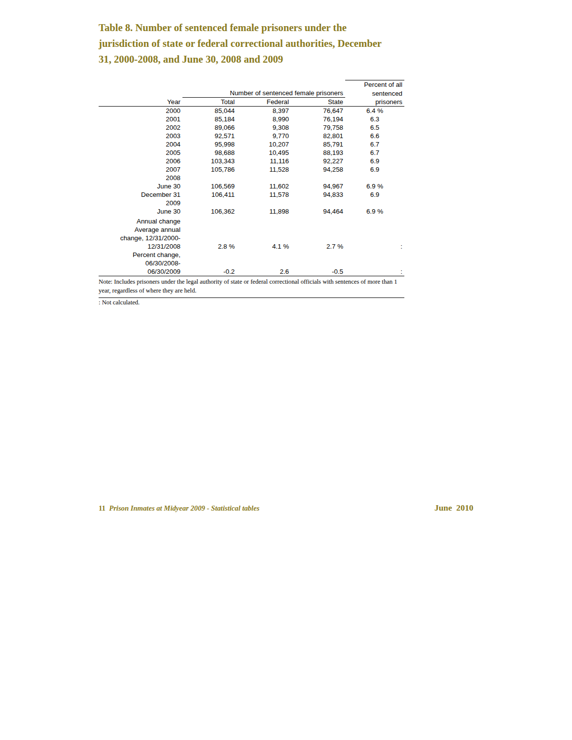Table 8. Number of sentenced female prisoners under the jurisdiction of state or federal correctional authorities, December 31, 2000-2008, and June 30, 2008 and 2009
| | | | | Percent of all |
| | Number of sentenced female prisoners | sentenced |
| Year | Total | Federal | State | prisoners |
| 2000 | 85,044 | 8,397 | 76,647 | 6.4 % |
| 2001 | 85,184 | 8,990 | 76,194 | 6.3 |
| 2002 | 89,066 | 9,308 | 79,758 | 6.5 |
| 2003 | 92,571 | 9,770 | 82,801 | 6.6 |
| 2004 | 95,998 | 10,207 | 85,791 | 6.7 |
| 2005 | 98,688 | 10,495 | 88,193 | 6.7 |
| 2006 | 103,343 | 11,116 | 92,227 | 6.9 |
| 2007 | 105,786 | 11,528 | 94,258 | 6.9 |
| 2008 | | | | |
| June 30 | 106,569 | 11,602 | 94,967 | 6.9 % |
| December 31 | 106,411 | 11,578 | 94,833 | 6.9 |
| 2009 | | | | |
| June 30 | 106,362 | 11,898 | 94,464 | 6.9 % |
| Annual change | | | | |
| Average annual | | | | |
| change, 12/31/2000- | | | | |
| 12/31/2008 | 2.8 % | 4.1 % | 2.7 % | : |
| Percent change, | | | | |
| 06/30/2008- | | | | |
| 06/30/2009 | -0.2 | 2.6 | -0.5 | : |
Note: Includes prisoners under the legal authority of state or federal correctional officials with sentences of more than 1 year, regardless of where they are held.
: Not calculated.
11 Prison Inmates at Midyear 2009 - Statistical tables
June 2010